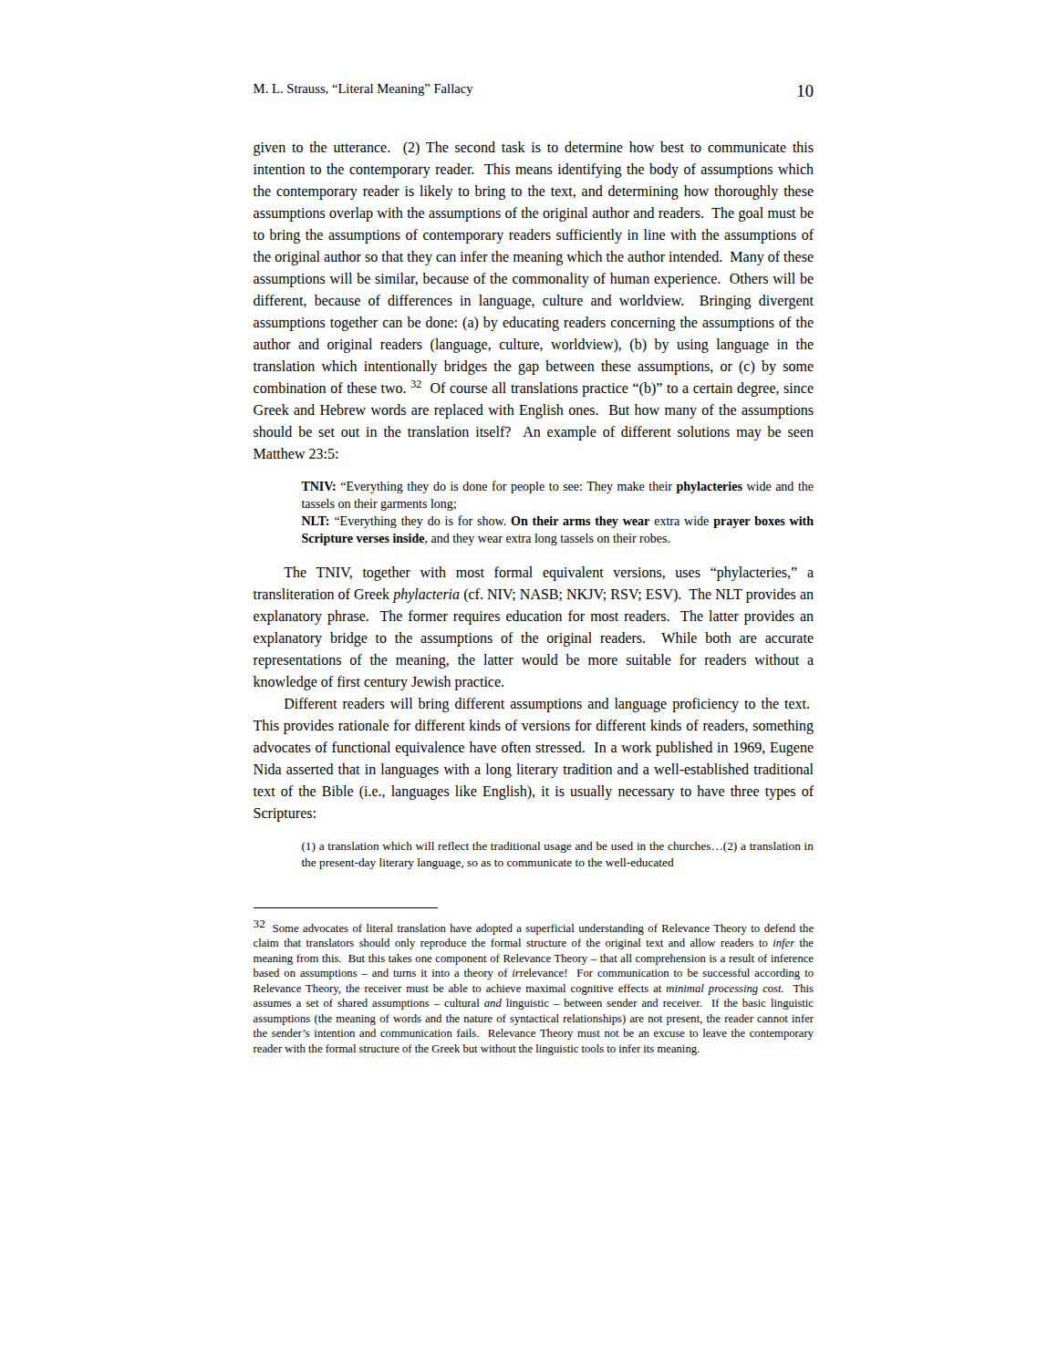M. L. Strauss, “Literal Meaning” Fallacy
10
given to the utterance. (2) The second task is to determine how best to communicate this intention to the contemporary reader. This means identifying the body of assumptions which the contemporary reader is likely to bring to the text, and determining how thoroughly these assumptions overlap with the assumptions of the original author and readers. The goal must be to bring the assumptions of contemporary readers sufficiently in line with the assumptions of the original author so that they can infer the meaning which the author intended. Many of these assumptions will be similar, because of the commonality of human experience. Others will be different, because of differences in language, culture and worldview. Bringing divergent assumptions together can be done: (a) by educating readers concerning the assumptions of the author and original readers (language, culture, worldview), (b) by using language in the translation which intentionally bridges the gap between these assumptions, or (c) by some combination of these two. 32 Of course all translations practice “(b)” to a certain degree, since Greek and Hebrew words are replaced with English ones. But how many of the assumptions should be set out in the translation itself? An example of different solutions may be seen Matthew 23:5:
TNIV: “Everything they do is done for people to see: They make their phylacteries wide and the tassels on their garments long;
NLT: “Everything they do is for show. On their arms they wear extra wide prayer boxes with Scripture verses inside, and they wear extra long tassels on their robes.
The TNIV, together with most formal equivalent versions, uses “phylacteries,” a transliteration of Greek phylacteria (cf. NIV; NASB; NKJV; RSV; ESV). The NLT provides an explanatory phrase. The former requires education for most readers. The latter provides an explanatory bridge to the assumptions of the original readers. While both are accurate representations of the meaning, the latter would be more suitable for readers without a knowledge of first century Jewish practice.
Different readers will bring different assumptions and language proficiency to the text. This provides rationale for different kinds of versions for different kinds of readers, something advocates of functional equivalence have often stressed. In a work published in 1969, Eugene Nida asserted that in languages with a long literary tradition and a well-established traditional text of the Bible (i.e., languages like English), it is usually necessary to have three types of Scriptures:
(1) a translation which will reflect the traditional usage and be used in the churches…(2) a translation in the present-day literary language, so as to communicate to the well-educated
32 Some advocates of literal translation have adopted a superficial understanding of Relevance Theory to defend the claim that translators should only reproduce the formal structure of the original text and allow readers to infer the meaning from this. But this takes one component of Relevance Theory – that all comprehension is a result of inference based on assumptions – and turns it into a theory of irrelevance! For communication to be successful according to Relevance Theory, the receiver must be able to achieve maximal cognitive effects at minimal processing cost. This assumes a set of shared assumptions – cultural and linguistic – between sender and receiver. If the basic linguistic assumptions (the meaning of words and the nature of syntactical relationships) are not present, the reader cannot infer the sender’s intention and communication fails. Relevance Theory must not be an excuse to leave the contemporary reader with the formal structure of the Greek but without the linguistic tools to infer its meaning.